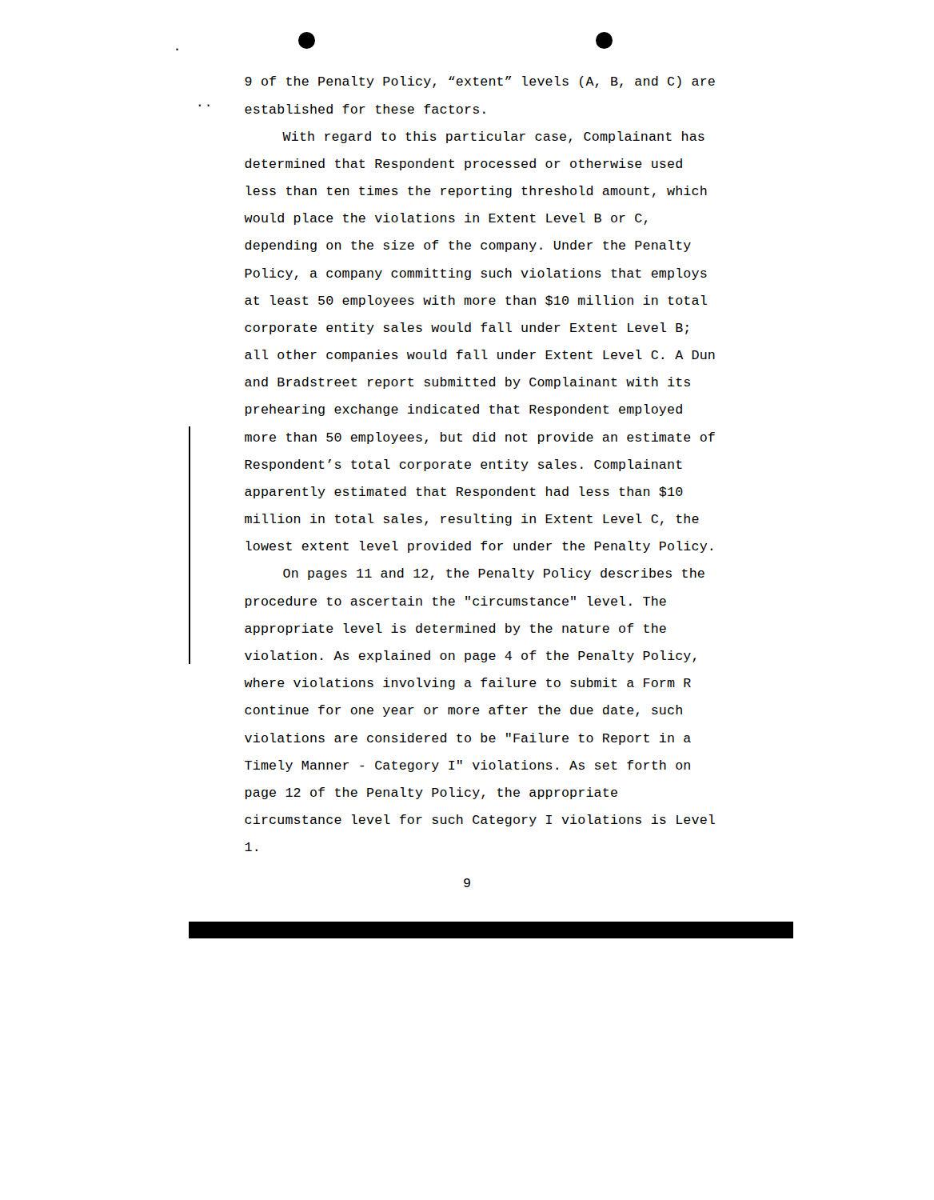·
··
9 of the Penalty Policy, “extent” levels (A, B, and C) are established for these factors.
With regard to this particular case, Complainant has determined that Respondent processed or otherwise used less than ten times the reporting threshold amount, which would place the violations in Extent Level B or C, depending on the size of the company. Under the Penalty Policy, a company committing such violations that employs at least 50 employees with more than $10 million in total corporate entity sales would fall under Extent Level B; all other companies would fall under Extent Level C. A Dun and Bradstreet report submitted by Complainant with its prehearing exchange indicated that Respondent employed more than 50 employees, but did not provide an estimate of Respondent’s total corporate entity sales. Complainant apparently estimated that Respondent had less than $10 million in total sales, resulting in Extent Level C, the lowest extent level provided for under the Penalty Policy.
On pages 11 and 12, the Penalty Policy describes the procedure to ascertain the "circumstance" level. The appropriate level is determined by the nature of the violation. As explained on page 4 of the Penalty Policy, where violations involving a failure to submit a Form R continue for one year or more after the due date, such violations are considered to be "Failure to Report in a Timely Manner - Category I" violations. As set forth on page 12 of the Penalty Policy, the appropriate circumstance level for such Category I violations is Level 1.
9